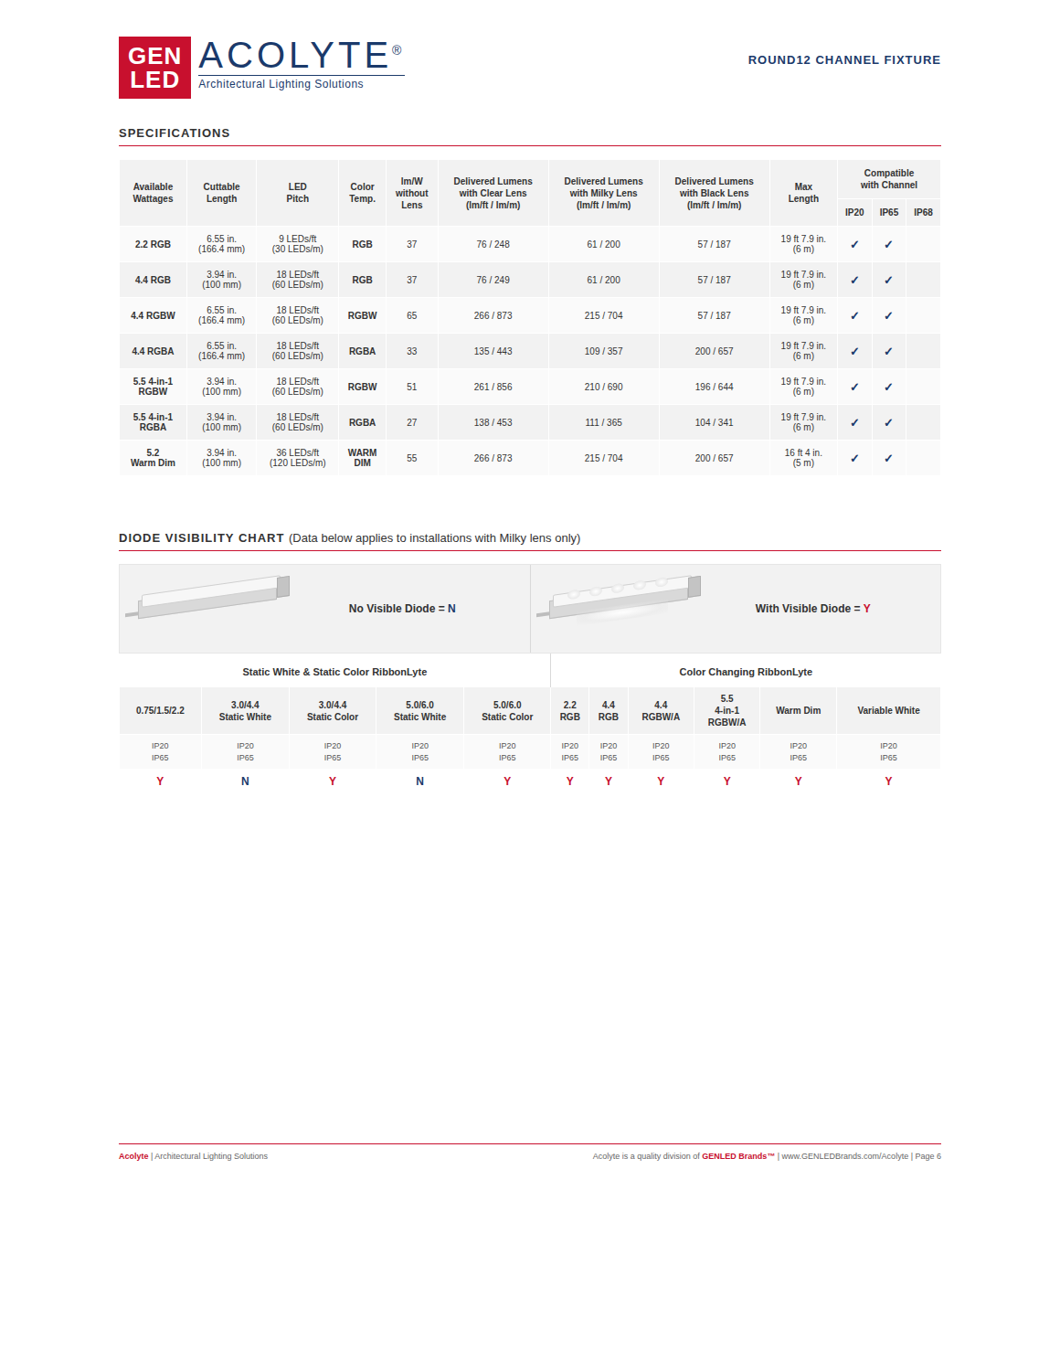GEN LED
ACOLYTE®
Architectural Lighting Solutions
ROUND12 CHANNEL FIXTURE
SPECIFICATIONS
| Available Wattages | Cuttable Length | LED Pitch | Color Temp. | lm/W without Lens | Delivered Lumens with Clear Lens (lm/ft / lm/m) | Delivered Lumens with Milky Lens (lm/ft / lm/m) | Delivered Lumens with Black Lens (lm/ft / lm/m) | Max Length | Compatible with Channel |
| --- | --- | --- | --- | --- | --- | --- | --- | --- | --- |
| IP20 | IP65 | IP68 |
| 2.2 RGB | 6.55 in. (166.4 mm) | 9 LEDs/ft (30 LEDs/m) | RGB | 37 | 76 / 248 | 61 / 200 | 57 / 187 | 19 ft 7.9 in. (6 m) | ✓ | ✓ | |
| 4.4 RGB | 3.94 in. (100 mm) | 18 LEDs/ft (60 LEDs/m) | RGB | 37 | 76 / 249 | 61 / 200 | 57 / 187 | 19 ft 7.9 in. (6 m) | ✓ | ✓ | |
| 4.4 RGBW | 6.55 in. (166.4 mm) | 18 LEDs/ft (60 LEDs/m) | RGBW | 65 | 266 / 873 | 215 / 704 | 57 / 187 | 19 ft 7.9 in. (6 m) | ✓ | ✓ | |
| 4.4 RGBA | 6.55 in. (166.4 mm) | 18 LEDs/ft (60 LEDs/m) | RGBA | 33 | 135 / 443 | 109 / 357 | 200 / 657 | 19 ft 7.9 in. (6 m) | ✓ | ✓ | |
| 5.5 4-in-1 RGBW | 3.94 in. (100 mm) | 18 LEDs/ft (60 LEDs/m) | RGBW | 51 | 261 / 856 | 210 / 690 | 196 / 644 | 19 ft 7.9 in. (6 m) | ✓ | ✓ | |
| 5.5 4-in-1 RGBA | 3.94 in. (100 mm) | 18 LEDs/ft (60 LEDs/m) | RGBA | 27 | 138 / 453 | 111 / 365 | 104 / 341 | 19 ft 7.9 in. (6 m) | ✓ | ✓ | |
| 5.2 Warm Dim | 3.94 in. (100 mm) | 36 LEDs/ft (120 LEDs/m) | WARM DIM | 55 | 266 / 873 | 215 / 704 | 200 / 657 | 16 ft 4 in. (5 m) | ✓ | ✓ | |
DIODE VISIBILITY CHART (Data below applies to installations with Milky lens only)
No Visible Diode = N
With Visible Diode = Y
| Static White & Static Color RibbonLyte | Color Changing RibbonLyte |
| 0.75/1.5/2.2 | 3.0/4.4 Static White | 3.0/4.4 Static Color | 5.0/6.0 Static White | 5.0/6.0 Static Color | 2.2 RGB | 4.4 RGB | 4.4 RGBW/A | 5.5 4-in-1 RGBW/A | Warm Dim | Variable White |
| IP20 IP65 | IP20 IP65 | IP20 IP65 | IP20 IP65 | IP20 IP65 | IP20 IP65 | IP20 IP65 | IP20 IP65 | IP20 IP65 | IP20 IP65 | IP20 IP65 |
| Y | N | Y | N | Y | Y | Y | Y | Y | Y | Y |
Acolyte | Architectural Lighting Solutions
Acolyte is a quality division of GENLED Brands™ | www.GENLEDBrands.com/Acolyte | Page 6